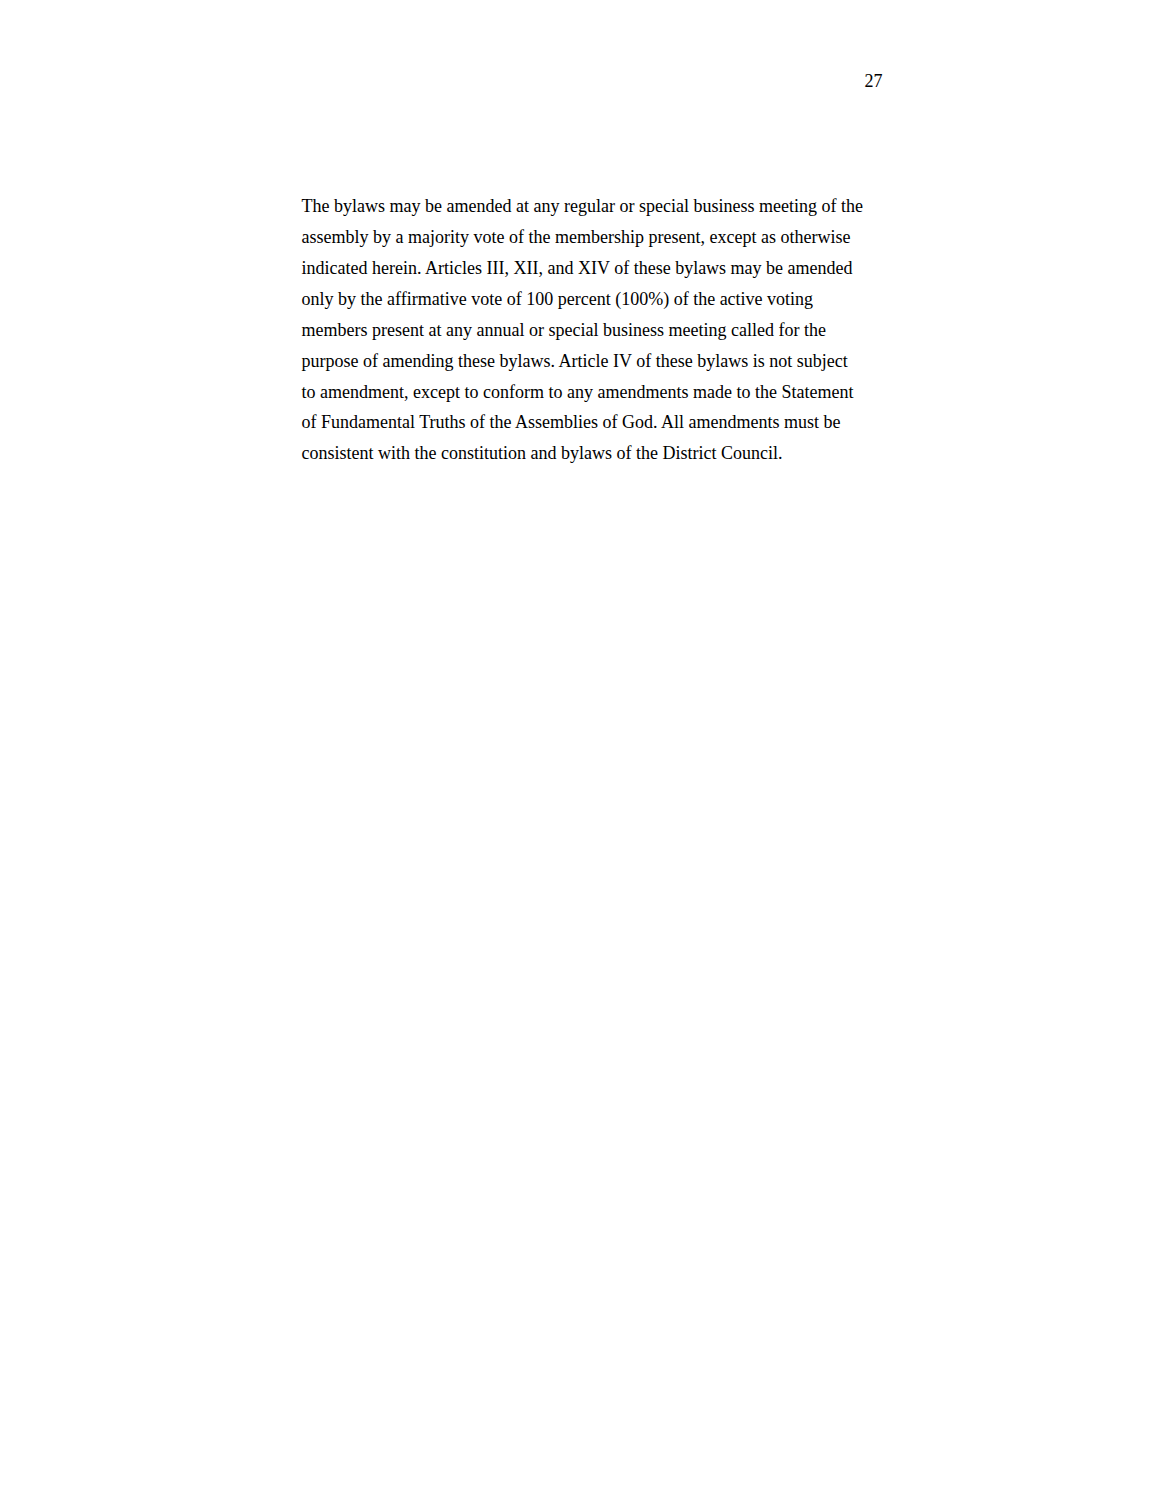27
The bylaws may be amended at any regular or special business meeting of the assembly by a majority vote of the membership present, except as otherwise indicated herein. Articles III, XII, and XIV of these bylaws may be amended only by the affirmative vote of 100 percent (100%) of the active voting members present at any annual or special business meeting called for the purpose of amending these bylaws. Article IV of these bylaws is not subject to amendment, except to conform to any amendments made to the Statement of Fundamental Truths of the Assemblies of God. All amendments must be consistent with the constitution and bylaws of the District Council.